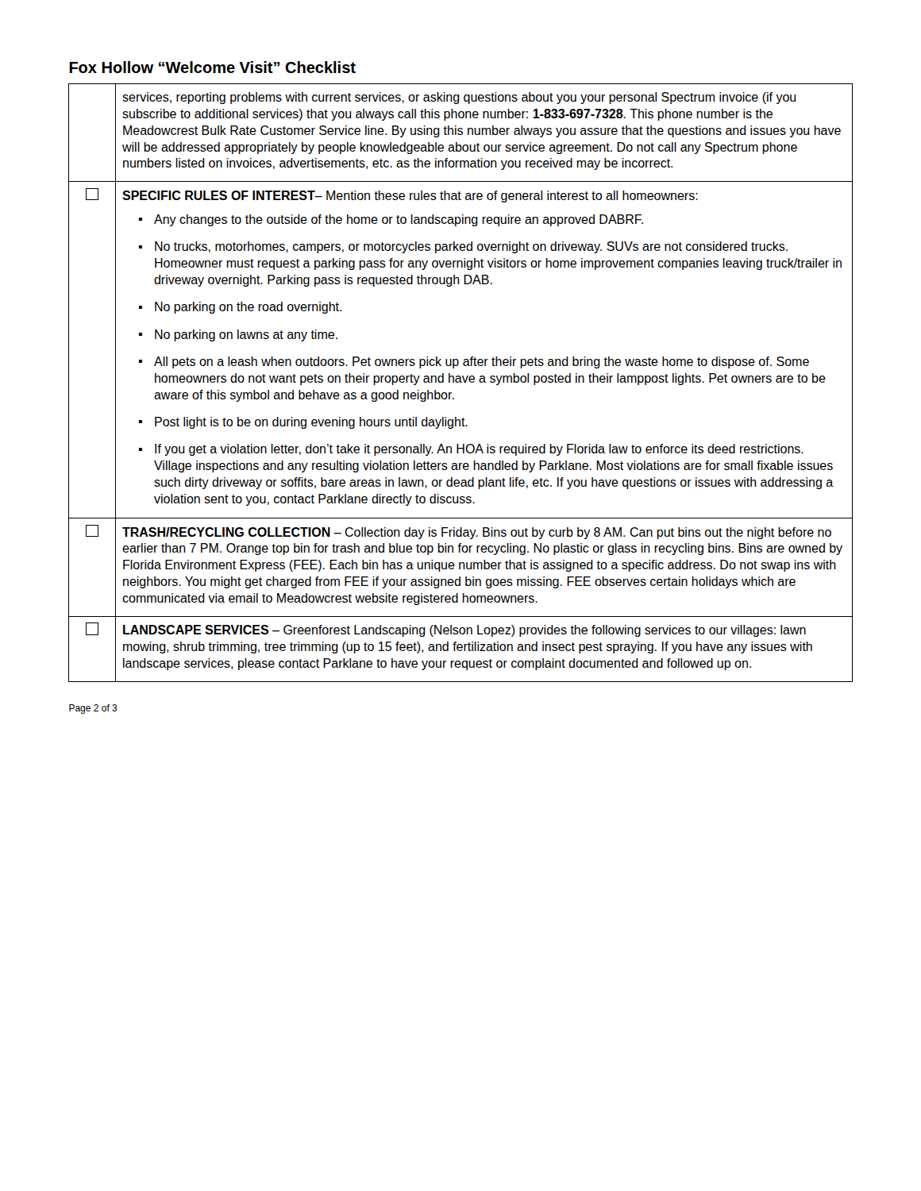Fox Hollow “Welcome Visit” Checklist
| | services, reporting problems with current services, or asking questions about you your personal Spectrum invoice (if you subscribe to additional services) that you always call this phone number: 1-833-697-7328 . This phone number is the Meadowcrest Bulk Rate Customer Service line. By using this number always you assure that the questions and issues you have will be addressed appropriately by people knowledgeable about our service agreement. Do not call any Spectrum phone numbers listed on invoices, advertisements, etc. as the information you received may be incorrect. |
| | SPECIFIC RULES OF INTEREST – Mention these rules that are of general interest to all homeowners: Any changes to the outside of the home or to landscaping require an approved DABRF. No trucks, motorhomes, campers, or motorcycles parked overnight on driveway. SUVs are not considered trucks. Homeowner must request a parking pass for any overnight visitors or home improvement companies leaving truck/trailer in driveway overnight. Parking pass is requested through DAB. No parking on the road overnight. No parking on lawns at any time. All pets on a leash when outdoors. Pet owners pick up after their pets and bring the waste home to dispose of. Some homeowners do not want pets on their property and have a symbol posted in their lamppost lights. Pet owners are to be aware of this symbol and behave as a good neighbor. Post light is to be on during evening hours until daylight. If you get a violation letter, don’t take it personally. An HOA is required by Florida law to enforce its deed restrictions. Village inspections and any resulting violation letters are handled by Parklane. Most violations are for small fixable issues such dirty driveway or soffits, bare areas in lawn, or dead plant life, etc. If you have questions or issues with addressing a violation sent to you, contact Parklane directly to discuss. |
| | TRASH/RECYCLING COLLECTION – Collection day is Friday. Bins out by curb by 8 AM. Can put bins out the night before no earlier than 7 PM. Orange top bin for trash and blue top bin for recycling. No plastic or glass in recycling bins. Bins are owned by Florida Environment Express (FEE). Each bin has a unique number that is assigned to a specific address. Do not swap ins with neighbors. You might get charged from FEE if your assigned bin goes missing. FEE observes certain holidays which are communicated via email to Meadowcrest website registered homeowners. |
| | LANDSCAPE SERVICES – Greenforest Landscaping (Nelson Lopez) provides the following services to our villages: lawn mowing, shrub trimming, tree trimming (up to 15 feet), and fertilization and insect pest spraying. If you have any issues with landscape services, please contact Parklane to have your request or complaint documented and followed up on. |
Page 2 of 3